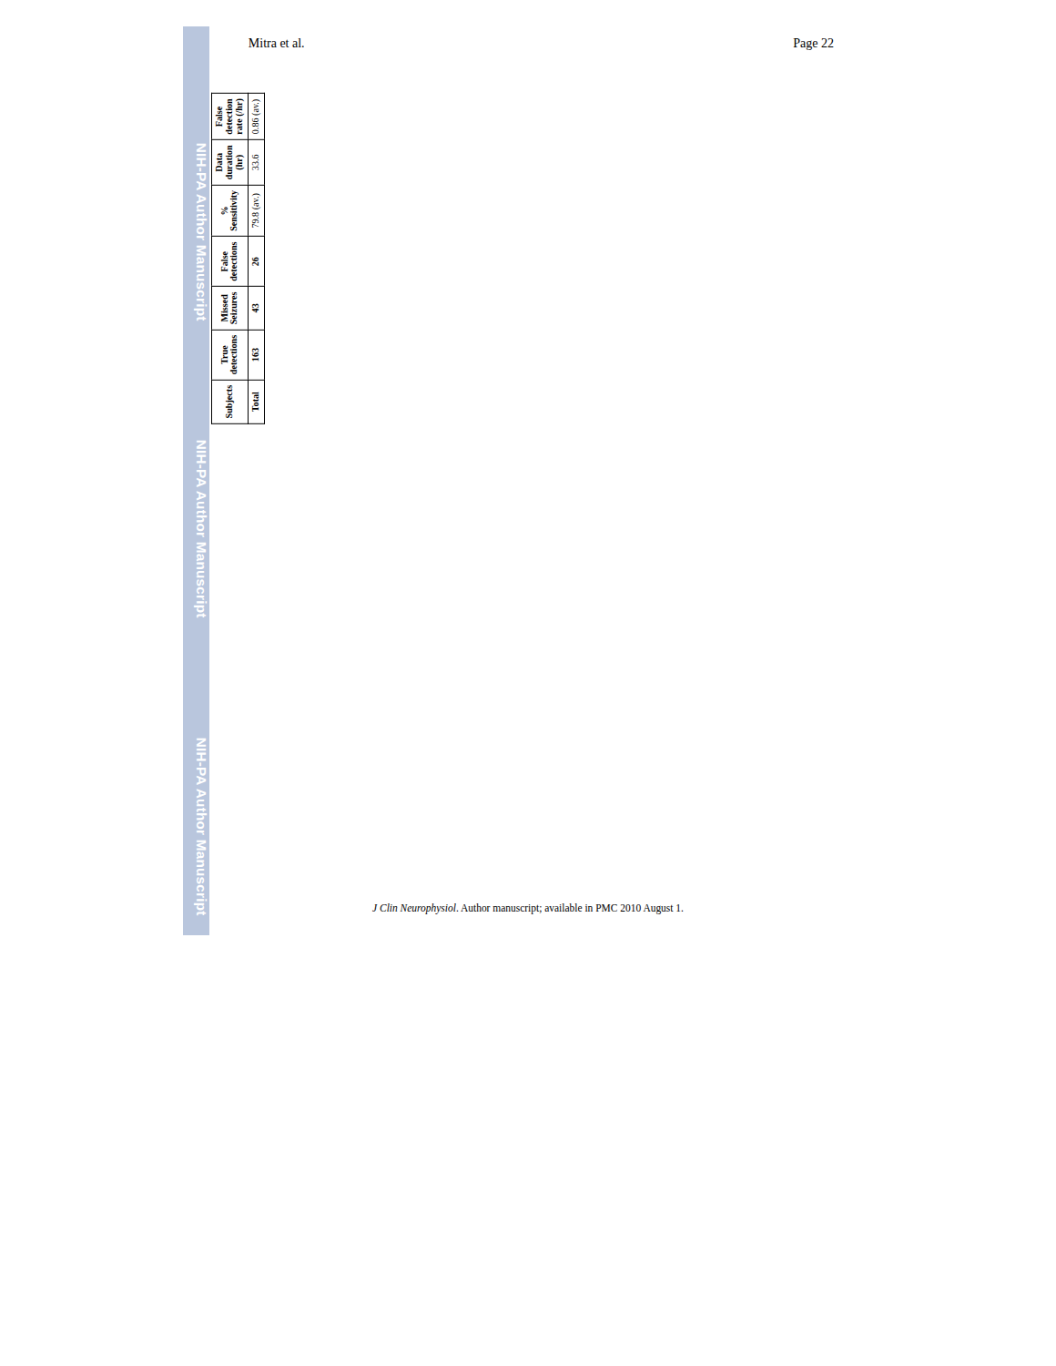NIH-PA Author Manuscript
NIH-PA Author Manuscript
NIH-PA Author Manuscript
Mitra et al. Page 22
| Subjects | True detections | Missed Seizures | False detections | % Sensitivity | Data duration (hr) | False detection rate (/hr) |
| --- | --- | --- | --- | --- | --- | --- |
| Total | 163 | 43 | 26 | 79.8 (av.) | 33.6 | 0.86 (av.) |
J Clin Neurophysiol. Author manuscript; available in PMC 2010 August 1.